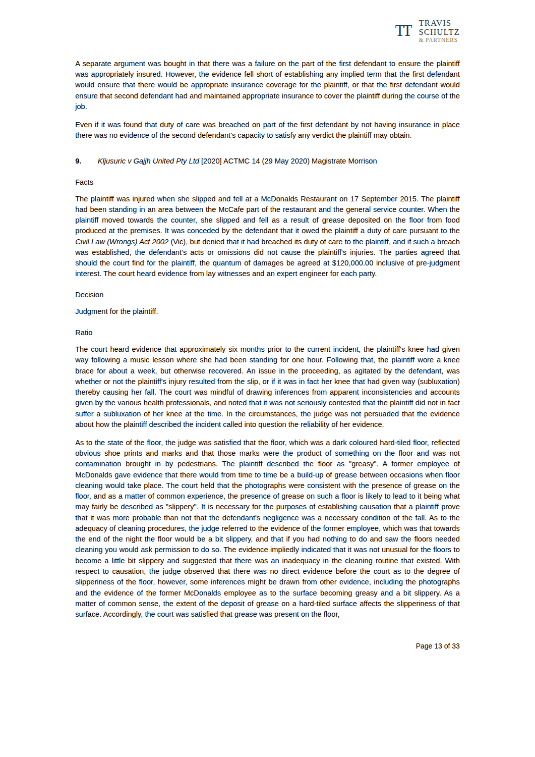TT TRAVIS SCHULTZ & PARTNERS
A separate argument was bought in that there was a failure on the part of the first defendant to ensure the plaintiff was appropriately insured. However, the evidence fell short of establishing any implied term that the first defendant would ensure that there would be appropriate insurance coverage for the plaintiff, or that the first defendant would ensure that second defendant had and maintained appropriate insurance to cover the plaintiff during the course of the job.
Even if it was found that duty of care was breached on part of the first defendant by not having insurance in place there was no evidence of the second defendant's capacity to satisfy any verdict the plaintiff may obtain.
9. Kljusuric v Gajjh United Pty Ltd [2020] ACTMC 14 (29 May 2020) Magistrate Morrison
Facts
The plaintiff was injured when she slipped and fell at a McDonalds Restaurant on 17 September 2015. The plaintiff had been standing in an area between the McCafe part of the restaurant and the general service counter. When the plaintiff moved towards the counter, she slipped and fell as a result of grease deposited on the floor from food produced at the premises. It was conceded by the defendant that it owed the plaintiff a duty of care pursuant to the Civil Law (Wrongs) Act 2002 (Vic), but denied that it had breached its duty of care to the plaintiff, and if such a breach was established, the defendant's acts or omissions did not cause the plaintiff's injuries. The parties agreed that should the court find for the plaintiff, the quantum of damages be agreed at $120,000.00 inclusive of pre-judgment interest. The court heard evidence from lay witnesses and an expert engineer for each party.
Decision
Judgment for the plaintiff.
Ratio
The court heard evidence that approximately six months prior to the current incident, the plaintiff's knee had given way following a music lesson where she had been standing for one hour. Following that, the plaintiff wore a knee brace for about a week, but otherwise recovered. An issue in the proceeding, as agitated by the defendant, was whether or not the plaintiff's injury resulted from the slip, or if it was in fact her knee that had given way (subluxation) thereby causing her fall. The court was mindful of drawing inferences from apparent inconsistencies and accounts given by the various health professionals, and noted that it was not seriously contested that the plaintiff did not in fact suffer a subluxation of her knee at the time. In the circumstances, the judge was not persuaded that the evidence about how the plaintiff described the incident called into question the reliability of her evidence.
As to the state of the floor, the judge was satisfied that the floor, which was a dark coloured hard-tiled floor, reflected obvious shoe prints and marks and that those marks were the product of something on the floor and was not contamination brought in by pedestrians. The plaintiff described the floor as "greasy". A former employee of McDonalds gave evidence that there would from time to time be a build-up of grease between occasions when floor cleaning would take place. The court held that the photographs were consistent with the presence of grease on the floor, and as a matter of common experience, the presence of grease on such a floor is likely to lead to it being what may fairly be described as "slippery". It is necessary for the purposes of establishing causation that a plaintiff prove that it was more probable than not that the defendant's negligence was a necessary condition of the fall. As to the adequacy of cleaning procedures, the judge referred to the evidence of the former employee, which was that towards the end of the night the floor would be a bit slippery, and that if you had nothing to do and saw the floors needed cleaning you would ask permission to do so. The evidence impliedly indicated that it was not unusual for the floors to become a little bit slippery and suggested that there was an inadequacy in the cleaning routine that existed. With respect to causation, the judge observed that there was no direct evidence before the court as to the degree of slipperiness of the floor, however, some inferences might be drawn from other evidence, including the photographs and the evidence of the former McDonalds employee as to the surface becoming greasy and a bit slippery. As a matter of common sense, the extent of the deposit of grease on a hard-tiled surface affects the slipperiness of that surface. Accordingly, the court was satisfied that grease was present on the floor,
Page 13 of 33